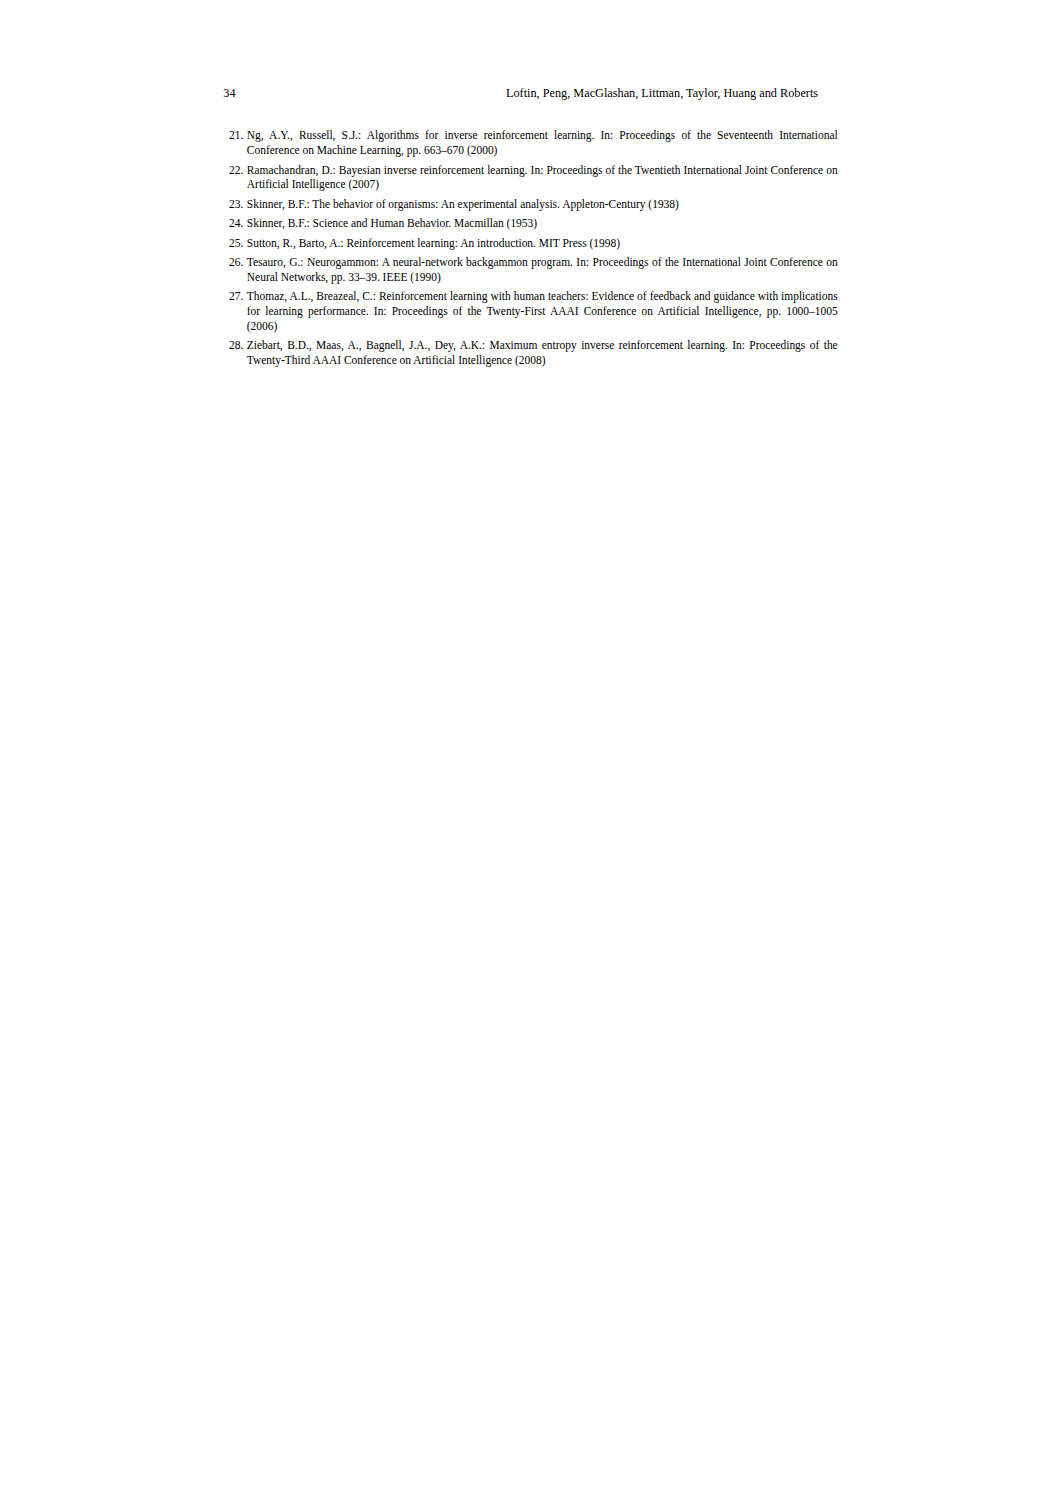34 Loftin, Peng, MacGlashan, Littman, Taylor, Huang and Roberts
21 Ng, A.Y., Russell, S.J.: Algorithms for inverse reinforcement learning. In: Proceedings of the Seventeenth International Conference on Machine Learning, pp. 663–670 (2000)
22 Ramachandran, D.: Bayesian inverse reinforcement learning. In: Proceedings of the Twentieth International Joint Conference on Artificial Intelligence (2007)
23 Skinner, B.F.: The behavior of organisms: An experimental analysis. Appleton-Century (1938)
24 Skinner, B.F.: Science and Human Behavior. Macmillan (1953)
25 Sutton, R., Barto, A.: Reinforcement learning: An introduction. MIT Press (1998)
26 Tesauro, G.: Neurogammon: A neural-network backgammon program. In: Proceedings of the International Joint Conference on Neural Networks, pp. 33–39. IEEE (1990)
27 Thomaz, A.L., Breazeal, C.: Reinforcement learning with human teachers: Evidence of feedback and guidance with implications for learning performance. In: Proceedings of the Twenty-First AAAI Conference on Artificial Intelligence, pp. 1000–1005 (2006)
28 Ziebart, B.D., Maas, A., Bagnell, J.A., Dey, A.K.: Maximum entropy inverse reinforcement learning. In: Proceedings of the Twenty-Third AAAI Conference on Artificial Intelligence (2008)